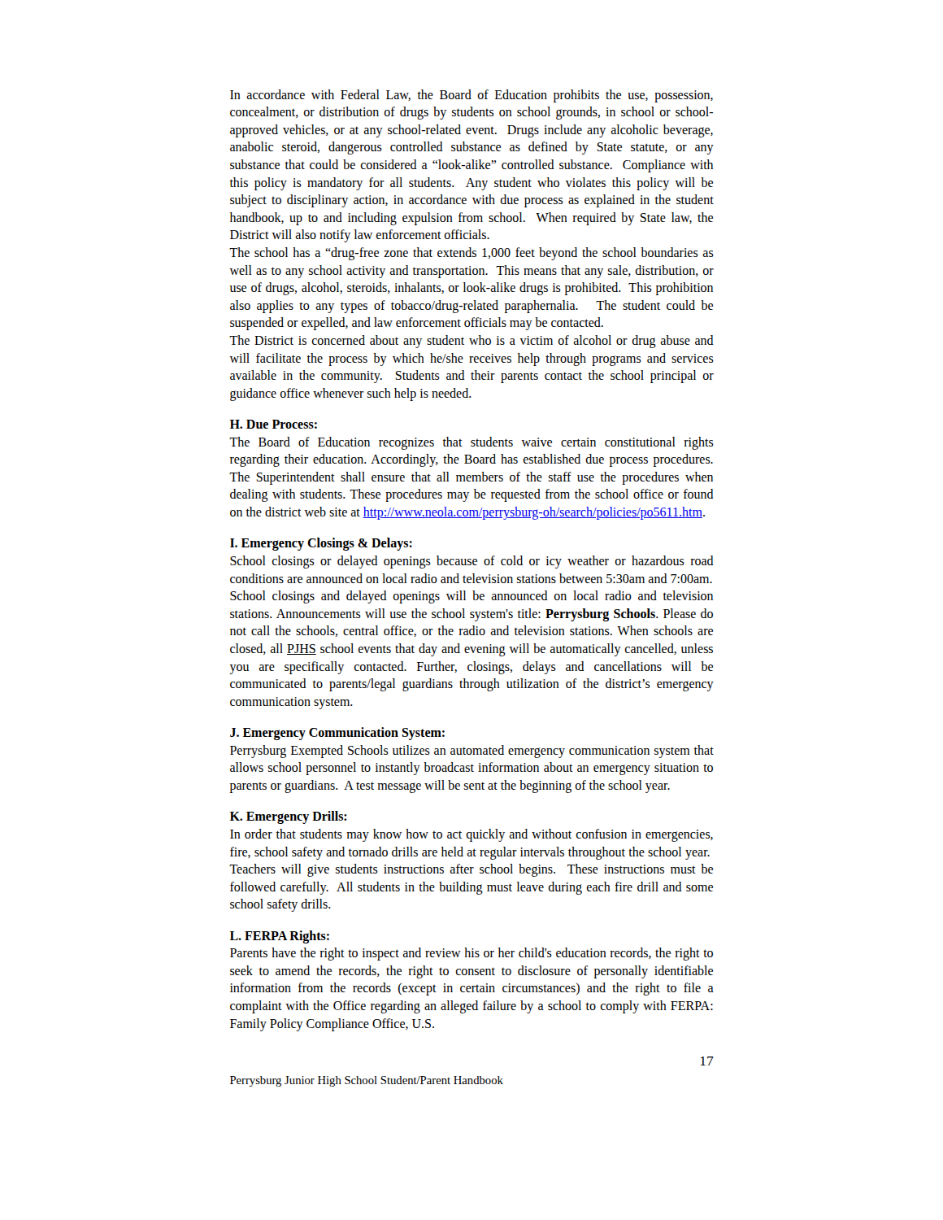In accordance with Federal Law, the Board of Education prohibits the use, possession, concealment, or distribution of drugs by students on school grounds, in school or school-approved vehicles, or at any school-related event. Drugs include any alcoholic beverage, anabolic steroid, dangerous controlled substance as defined by State statute, or any substance that could be considered a “look-alike” controlled substance. Compliance with this policy is mandatory for all students. Any student who violates this policy will be subject to disciplinary action, in accordance with due process as explained in the student handbook, up to and including expulsion from school. When required by State law, the District will also notify law enforcement officials.
The school has a “drug-free zone that extends 1,000 feet beyond the school boundaries as well as to any school activity and transportation. This means that any sale, distribution, or use of drugs, alcohol, steroids, inhalants, or look-alike drugs is prohibited. This prohibition also applies to any types of tobacco/drug-related paraphernalia. The student could be suspended or expelled, and law enforcement officials may be contacted.
The District is concerned about any student who is a victim of alcohol or drug abuse and will facilitate the process by which he/she receives help through programs and services available in the community. Students and their parents contact the school principal or guidance office whenever such help is needed.
H. Due Process:
The Board of Education recognizes that students waive certain constitutional rights regarding their education. Accordingly, the Board has established due process procedures. The Superintendent shall ensure that all members of the staff use the procedures when dealing with students. These procedures may be requested from the school office or found on the district web site at http://www.neola.com/perrysburg-oh/search/policies/po5611.htm.
I. Emergency Closings & Delays:
School closings or delayed openings because of cold or icy weather or hazardous road conditions are announced on local radio and television stations between 5:30am and 7:00am.
School closings and delayed openings will be announced on local radio and television stations. Announcements will use the school system's title: Perrysburg Schools. Please do not call the schools, central office, or the radio and television stations. When schools are closed, all PJHS school events that day and evening will be automatically cancelled, unless you are specifically contacted. Further, closings, delays and cancellations will be communicated to parents/legal guardians through utilization of the district’s emergency communication system.
J. Emergency Communication System:
Perrysburg Exempted Schools utilizes an automated emergency communication system that allows school personnel to instantly broadcast information about an emergency situation to parents or guardians. A test message will be sent at the beginning of the school year.
K. Emergency Drills:
In order that students may know how to act quickly and without confusion in emergencies, fire, school safety and tornado drills are held at regular intervals throughout the school year. Teachers will give students instructions after school begins. These instructions must be followed carefully. All students in the building must leave during each fire drill and some school safety drills.
L. FERPA Rights:
Parents have the right to inspect and review his or her child's education records, the right to seek to amend the records, the right to consent to disclosure of personally identifiable information from the records (except in certain circumstances) and the right to file a complaint with the Office regarding an alleged failure by a school to comply with FERPA: Family Policy Compliance Office, U.S.
17
Perrysburg Junior High School Student/Parent Handbook